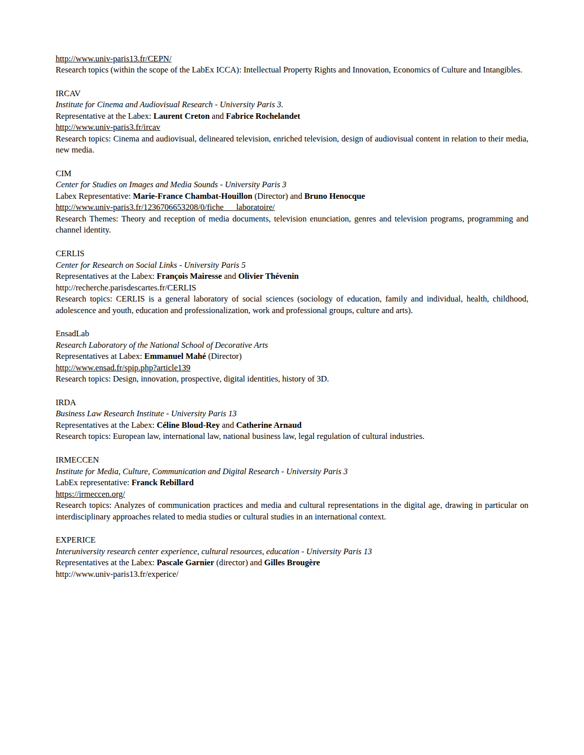http://www.univ-paris13.fr/CEPN/
Research topics (within the scope of the LabEx ICCA): Intellectual Property Rights and Innovation, Economics of Culture and Intangibles.
IRCAV
Institute for Cinema and Audiovisual Research - University Paris 3.
Representative at the Labex: Laurent Creton and Fabrice Rochelandet
http://www.univ-paris3.fr/ircav
Research topics: Cinema and audiovisual, delineared television, enriched television, design of audiovisual content in relation to their media, new media.
CIM
Center for Studies on Images and Media Sounds - University Paris 3
Labex Representative: Marie-France Chambat-Houillon (Director) and Bruno Henocque
http://www.univ-paris3.fr/1236706653208/0/fiche___laboratoire/
Research Themes: Theory and reception of media documents, television enunciation, genres and television programs, programming and channel identity.
CERLIS
Center for Research on Social Links - University Paris 5
Representatives at the Labex: François Mairesse and Olivier Thévenin
http://recherche.parisdescartes.fr/CERLIS
Research topics: CERLIS is a general laboratory of social sciences (sociology of education, family and individual, health, childhood, adolescence and youth, education and professionalization, work and professional groups, culture and arts).
EnsadLab
Research Laboratory of the National School of Decorative Arts
Representatives at Labex: Emmanuel Mahé (Director)
http://www.ensad.fr/spip.php?article139
Research topics: Design, innovation, prospective, digital identities, history of 3D.
IRDA
Business Law Research Institute - University Paris 13
Representatives at the Labex: Céline Bloud-Rey and Catherine Arnaud
Research topics: European law, international law, national business law, legal regulation of cultural industries.
IRMECCEN
Institute for Media, Culture, Communication and Digital Research - University Paris 3
LabEx representative: Franck Rebillard
https://irmeccen.org/
Research topics: Analyzes of communication practices and media and cultural representations in the digital age, drawing in particular on interdisciplinary approaches related to media studies or cultural studies in an international context.
EXPERICE
Interuniversity research center experience, cultural resources, education - University Paris 13
Representatives at the Labex: Pascale Garnier (director) and Gilles Brougère
http://www.univ-paris13.fr/experice/